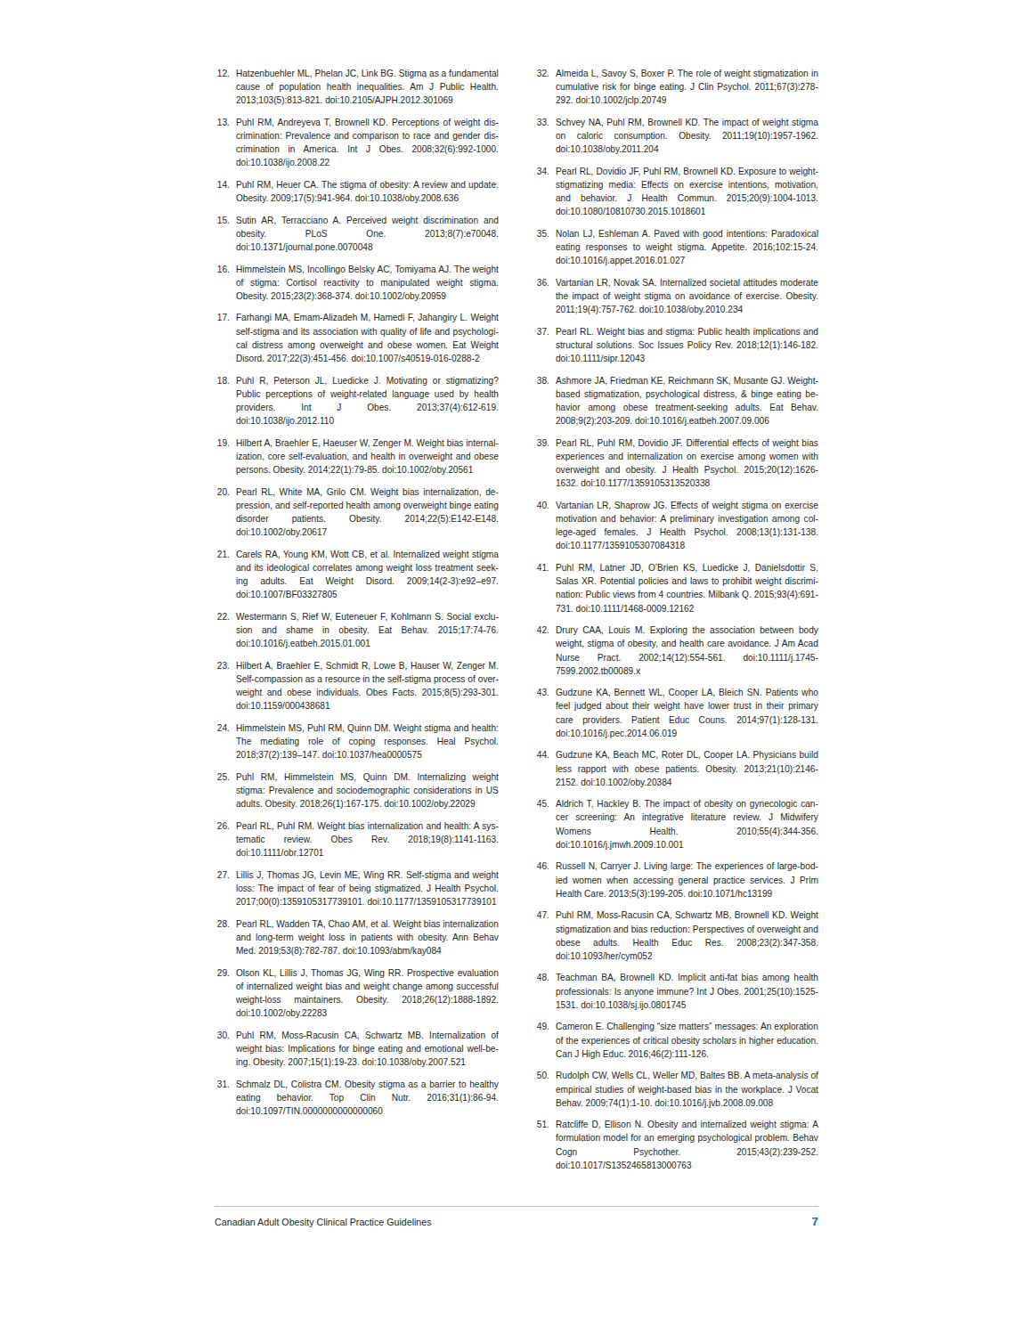12. Hatzenbuehler ML, Phelan JC, Link BG. Stigma as a fundamental cause of population health inequalities. Am J Public Health. 2013;103(5):813-821. doi:10.2105/AJPH.2012.301069
13. Puhl RM, Andreyeva T, Brownell KD. Perceptions of weight discrimination: Prevalence and comparison to race and gender discrimination in America. Int J Obes. 2008;32(6):992-1000. doi:10.1038/ijo.2008.22
14. Puhl RM, Heuer CA. The stigma of obesity: A review and update. Obesity. 2009;17(5):941-964. doi:10.1038/oby.2008.636
15. Sutin AR, Terracciano A. Perceived weight discrimination and obesity. PLoS One. 2013;8(7):e70048. doi:10.1371/journal.pone.0070048
16. Himmelstein MS, Incollingo Belsky AC, Tomiyama AJ. The weight of stigma: Cortisol reactivity to manipulated weight stigma. Obesity. 2015;23(2):368-374. doi:10.1002/oby.20959
17. Farhangi MA, Emam-Alizadeh M, Hamedi F, Jahangiry L. Weight self-stigma and its association with quality of life and psychological distress among overweight and obese women. Eat Weight Disord. 2017;22(3):451-456. doi:10.1007/s40519-016-0288-2
18. Puhl R, Peterson JL, Luedicke J. Motivating or stigmatizing? Public perceptions of weight-related language used by health providers. Int J Obes. 2013;37(4):612-619. doi:10.1038/ijo.2012.110
19. Hilbert A, Braehler E, Haeuser W, Zenger M. Weight bias internalization, core self-evaluation, and health in overweight and obese persons. Obesity. 2014;22(1):79-85. doi:10.1002/oby.20561
20. Pearl RL, White MA, Grilo CM. Weight bias internalization, depression, and self-reported health among overweight binge eating disorder patients. Obesity. 2014;22(5):E142-E148. doi:10.1002/oby.20617
21. Carels RA, Young KM, Wott CB, et al. Internalized weight stigma and its ideological correlates among weight loss treatment seeking adults. Eat Weight Disord. 2009;14(2-3):e92–e97. doi:10.1007/BF03327805
22. Westermann S, Rief W, Euteneuer F, Kohlmann S. Social exclusion and shame in obesity. Eat Behav. 2015;17:74-76. doi:10.1016/j.eatbeh.2015.01.001
23. Hilbert A, Braehler E, Schmidt R, Lowe B, Hauser W, Zenger M. Self-compassion as a resource in the self-stigma process of overweight and obese individuals. Obes Facts. 2015;8(5):293-301. doi:10.1159/000438681
24. Himmelstein MS, Puhl RM, Quinn DM. Weight stigma and health: The mediating role of coping responses. Heal Psychol. 2018;37(2):139–147. doi:10.1037/hea0000575
25. Puhl RM, Himmelstein MS, Quinn DM. Internalizing weight stigma: Prevalence and sociodemographic considerations in US adults. Obesity. 2018;26(1):167-175. doi:10.1002/oby.22029
26. Pearl RL, Puhl RM. Weight bias internalization and health: A systematic review. Obes Rev. 2018;19(8):1141-1163. doi:10.1111/obr.12701
27. Lillis J, Thomas JG, Levin ME, Wing RR. Self-stigma and weight loss: The impact of fear of being stigmatized. J Health Psychol. 2017;00(0):1359105317739101. doi:10.1177/1359105317739101
28. Pearl RL, Wadden TA, Chao AM, et al. Weight bias internalization and long-term weight loss in patients with obesity. Ann Behav Med. 2019;53(8):782-787. doi:10.1093/abm/kay084
29. Olson KL, Lillis J, Thomas JG, Wing RR. Prospective evaluation of internalized weight bias and weight change among successful weight-loss maintainers. Obesity. 2018;26(12):1888-1892. doi:10.1002/oby.22283
30. Puhl RM, Moss-Racusin CA, Schwartz MB. Internalization of weight bias: Implications for binge eating and emotional well-being. Obesity. 2007;15(1):19-23. doi:10.1038/oby.2007.521
31. Schmalz DL, Colistra CM. Obesity stigma as a barrier to healthy eating behavior. Top Clin Nutr. 2016;31(1):86-94. doi:10.1097/TIN.0000000000000060
32. Almeida L, Savoy S, Boxer P. The role of weight stigmatization in cumulative risk for binge eating. J Clin Psychol. 2011;67(3):278-292. doi:10.1002/jclp.20749
33. Schvey NA, Puhl RM, Brownell KD. The impact of weight stigma on caloric consumption. Obesity. 2011;19(10):1957-1962. doi:10.1038/oby.2011.204
34. Pearl RL, Dovidio JF, Puhl RM, Brownell KD. Exposure to weight-stigmatizing media: Effects on exercise intentions, motivation, and behavior. J Health Commun. 2015;20(9):1004-1013. doi:10.1080/10810730.2015.1018601
35. Nolan LJ, Eshleman A. Paved with good intentions: Paradoxical eating responses to weight stigma. Appetite. 2016;102:15-24. doi:10.1016/j.appet.2016.01.027
36. Vartanian LR, Novak SA. Internalized societal attitudes moderate the impact of weight stigma on avoidance of exercise. Obesity. 2011;19(4):757-762. doi:10.1038/oby.2010.234
37. Pearl RL. Weight bias and stigma: Public health implications and structural solutions. Soc Issues Policy Rev. 2018;12(1):146-182. doi:10.1111/sipr.12043
38. Ashmore JA, Friedman KE, Reichmann SK, Musante GJ. Weight-based stigmatization, psychological distress, & binge eating behavior among obese treatment-seeking adults. Eat Behav. 2008;9(2):203-209. doi:10.1016/j.eatbeh.2007.09.006
39. Pearl RL, Puhl RM, Dovidio JF. Differential effects of weight bias experiences and internalization on exercise among women with overweight and obesity. J Health Psychol. 2015;20(12):1626-1632. doi:10.1177/1359105313520338
40. Vartanian LR, Shaprow JG. Effects of weight stigma on exercise motivation and behavior: A preliminary investigation among college-aged females. J Health Psychol. 2008;13(1):131-138. doi:10.1177/1359105307084318
41. Puhl RM, Latner JD, O’Brien KS, Luedicke J, Danielsdottir S, Salas XR. Potential policies and laws to prohibit weight discrimination: Public views from 4 countries. Milbank Q. 2015;93(4):691-731. doi:10.1111/1468-0009.12162
42. Drury CAA, Louis M. Exploring the association between body weight, stigma of obesity, and health care avoidance. J Am Acad Nurse Pract. 2002;14(12):554-561. doi:10.1111/j.1745-7599.2002.tb00089.x
43. Gudzune KA, Bennett WL, Cooper LA, Bleich SN. Patients who feel judged about their weight have lower trust in their primary care providers. Patient Educ Couns. 2014;97(1):128-131. doi:10.1016/j.pec.2014.06.019
44. Gudzune KA, Beach MC, Roter DL, Cooper LA. Physicians build less rapport with obese patients. Obesity. 2013;21(10):2146-2152. doi:10.1002/oby.20384
45. Aldrich T, Hackley B. The impact of obesity on gynecologic cancer screening: An integrative literature review. J Midwifery Womens Health. 2010;55(4):344-356. doi:10.1016/j.jmwh.2009.10.001
46. Russell N, Carryer J. Living large: The experiences of large-bodied women when accessing general practice services. J Prim Health Care. 2013;5(3):199-205. doi:10.1071/hc13199
47. Puhl RM, Moss-Racusin CA, Schwartz MB, Brownell KD. Weight stigmatization and bias reduction: Perspectives of overweight and obese adults. Health Educ Res. 2008;23(2):347-358. doi:10.1093/her/cym052
48. Teachman BA, Brownell KD. Implicit anti-fat bias among health professionals: Is anyone immune? Int J Obes. 2001;25(10):1525-1531. doi:10.1038/sj.ijo.0801745
49. Cameron E. Challenging “size matters” messages: An exploration of the experiences of critical obesity scholars in higher education. Can J High Educ. 2016;46(2):111-126.
50. Rudolph CW, Wells CL, Weller MD, Baltes BB. A meta-analysis of empirical studies of weight-based bias in the workplace. J Vocat Behav. 2009;74(1):1-10. doi:10.1016/j.jvb.2008.09.008
51. Ratcliffe D, Ellison N. Obesity and internalized weight stigma: A formulation model for an emerging psychological problem. Behav Cogn Psychother. 2015;43(2):239-252. doi:10.1017/S1352465813000763
Canadian Adult Obesity Clinical Practice Guidelines
7